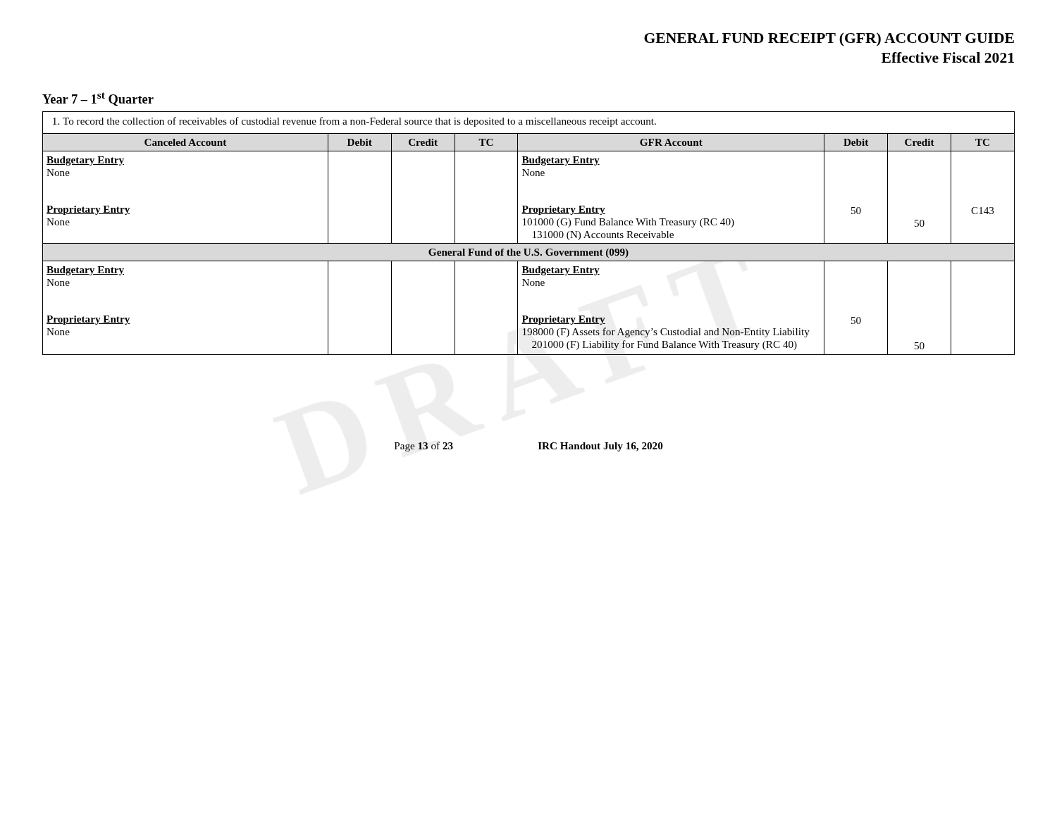DRAFT
GENERAL FUND RECEIPT (GFR) ACCOUNT GUIDE
Effective Fiscal 2021
Year 7 – 1st Quarter
| To record the collection of receivables of custodial revenue from a non-Federal source that is deposited to a miscellaneous receipt account. |
| Canceled Account | Debit | Credit | TC | GFR Account | Debit | Credit | TC |
| Budgetary Entry None Proprietary Entry None | | | | Budgetary Entry None Proprietary Entry 101000 (G) Fund Balance With Treasury (RC 40) 131000 (N) Accounts Receivable | 50 | 50 | C143 |
| General Fund of the U.S. Government (099) |
| Budgetary Entry None Proprietary Entry None | | | | Budgetary Entry None Proprietary Entry 198000 (F) Assets for Agency’s Custodial and Non-Entity Liability 201000 (F) Liability for Fund Balance With Treasury (RC 40) | 50 | 50 | |
Page 13 of 23
IRC Handout July 16, 2020